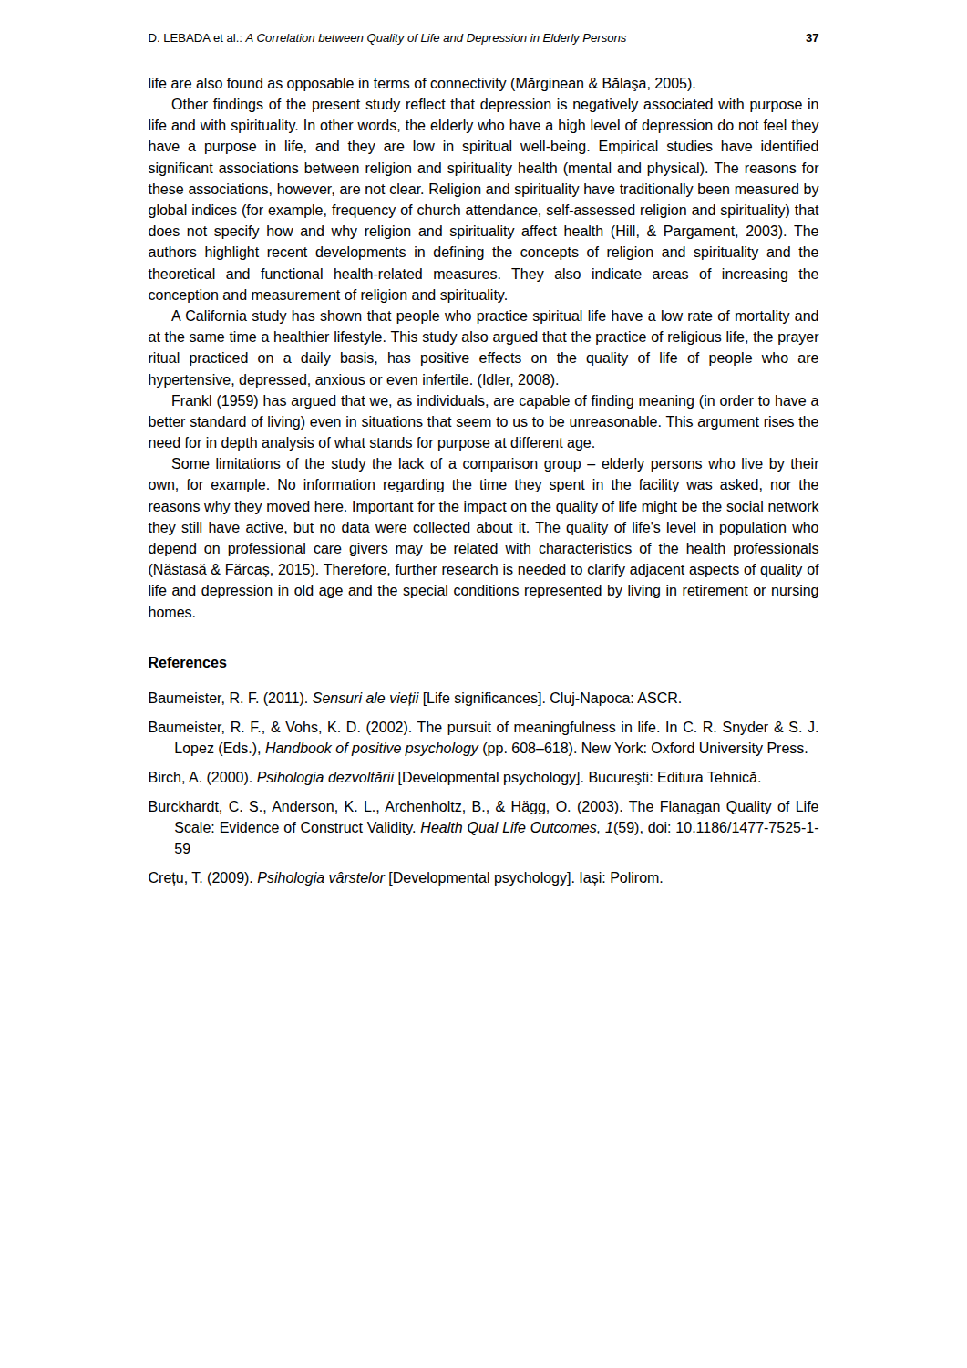D. LEBADA et al.: A Correlation between Quality of Life and Depression in Elderly Persons 37
life are also found as opposable in terms of connectivity (Mărginean & Bălaşa, 2005).
Other findings of the present study reflect that depression is negatively associated with purpose in life and with spirituality. In other words, the elderly who have a high level of depression do not feel they have a purpose in life, and they are low in spiritual well-being. Empirical studies have identified significant associations between religion and spirituality health (mental and physical). The reasons for these associations, however, are not clear. Religion and spirituality have traditionally been measured by global indices (for example, frequency of church attendance, self-assessed religion and spirituality) that does not specify how and why religion and spirituality affect health (Hill, & Pargament, 2003). The authors highlight recent developments in defining the concepts of religion and spirituality and the theoretical and functional health-related measures. They also indicate areas of increasing the conception and measurement of religion and spirituality.
A California study has shown that people who practice spiritual life have a low rate of mortality and at the same time a healthier lifestyle. This study also argued that the practice of religious life, the prayer ritual practiced on a daily basis, has positive effects on the quality of life of people who are hypertensive, depressed, anxious or even infertile. (Idler, 2008).
Frankl (1959) has argued that we, as individuals, are capable of finding meaning (in order to have a better standard of living) even in situations that seem to us to be unreasonable. This argument rises the need for in depth analysis of what stands for purpose at different age.
Some limitations of the study the lack of a comparison group – elderly persons who live by their own, for example. No information regarding the time they spent in the facility was asked, nor the reasons why they moved here. Important for the impact on the quality of life might be the social network they still have active, but no data were collected about it. The quality of life's level in population who depend on professional care givers may be related with characteristics of the health professionals (Năstasă & Fărcaș, 2015). Therefore, further research is needed to clarify adjacent aspects of quality of life and depression in old age and the special conditions represented by living in retirement or nursing homes.
References
Baumeister, R. F. (2011). Sensuri ale vieții [Life significances]. Cluj-Napoca: ASCR.
Baumeister, R. F., & Vohs, K. D. (2002). The pursuit of meaningfulness in life. In C. R. Snyder & S. J. Lopez (Eds.), Handbook of positive psychology (pp. 608–618). New York: Oxford University Press.
Birch, A. (2000). Psihologia dezvoltării [Developmental psychology]. Bucureşti: Editura Tehnică.
Burckhardt, C. S., Anderson, K. L., Archenholtz, B., & Hägg, O. (2003). The Flanagan Quality of Life Scale: Evidence of Construct Validity. Health Qual Life Outcomes, 1(59), doi: 10.1186/1477-7525-1-59
Crețu, T. (2009). Psihologia vârstelor [Developmental psychology]. Iași: Polirom.